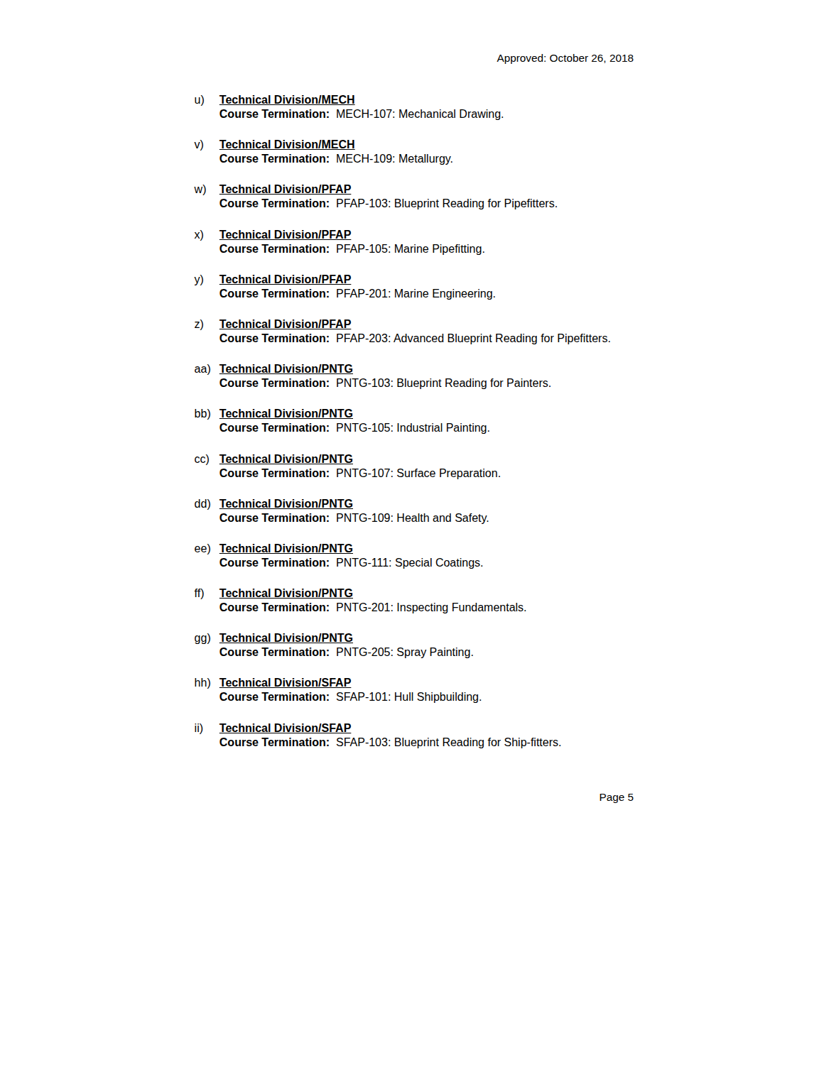Approved: October 26, 2018
u) Technical Division/MECH Course Termination: MECH-107: Mechanical Drawing.
v) Technical Division/MECH Course Termination: MECH-109: Metallurgy.
w) Technical Division/PFAP Course Termination: PFAP-103: Blueprint Reading for Pipefitters.
x) Technical Division/PFAP Course Termination: PFAP-105: Marine Pipefitting.
y) Technical Division/PFAP Course Termination: PFAP-201: Marine Engineering.
z) Technical Division/PFAP Course Termination: PFAP-203: Advanced Blueprint Reading for Pipefitters.
aa) Technical Division/PNTG Course Termination: PNTG-103: Blueprint Reading for Painters.
bb) Technical Division/PNTG Course Termination: PNTG-105: Industrial Painting.
cc) Technical Division/PNTG Course Termination: PNTG-107: Surface Preparation.
dd) Technical Division/PNTG Course Termination: PNTG-109: Health and Safety.
ee) Technical Division/PNTG Course Termination: PNTG-111: Special Coatings.
ff) Technical Division/PNTG Course Termination: PNTG-201: Inspecting Fundamentals.
gg) Technical Division/PNTG Course Termination: PNTG-205: Spray Painting.
hh) Technical Division/SFAP Course Termination: SFAP-101: Hull Shipbuilding.
ii) Technical Division/SFAP Course Termination: SFAP-103: Blueprint Reading for Ship-fitters.
Page 5